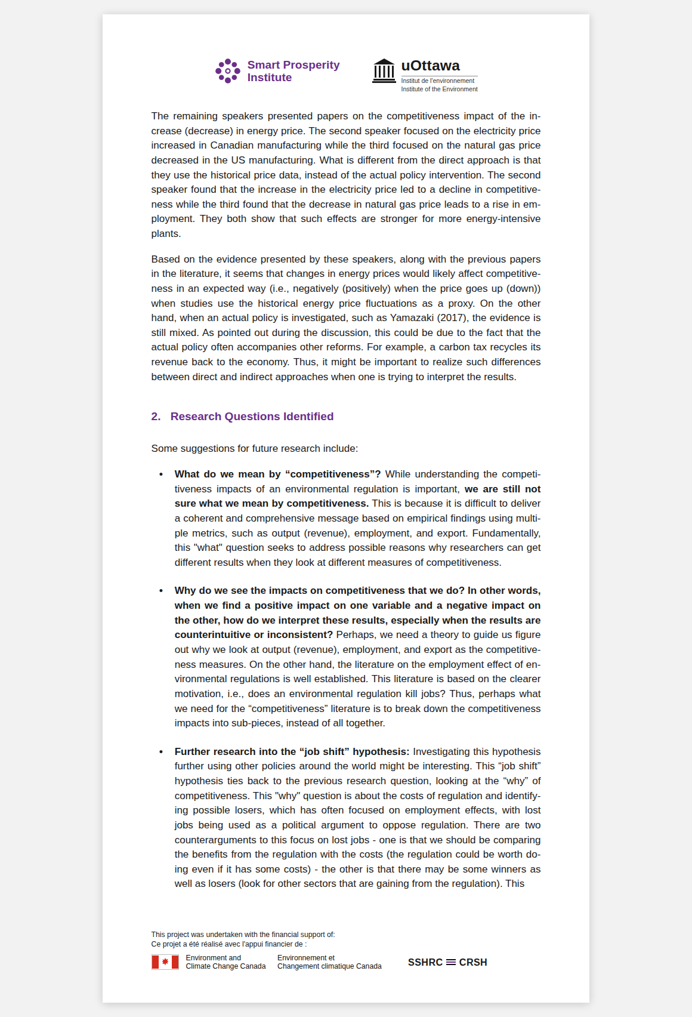Smart Prosperity
Institute
uOttawa
Institut de l'environnement
Institute of the Environment
The remaining speakers presented papers on the competitiveness impact of the increase (decrease) in energy price. The second speaker focused on the electricity price increased in Canadian manufacturing while the third focused on the natural gas price decreased in the US manufacturing. What is different from the direct approach is that they use the historical price data, instead of the actual policy intervention. The second speaker found that the increase in the electricity price led to a decline in competitiveness while the third found that the decrease in natural gas price leads to a rise in employment. They both show that such effects are stronger for more energy-intensive plants.
Based on the evidence presented by these speakers, along with the previous papers in the literature, it seems that changes in energy prices would likely affect competitiveness in an expected way (i.e., negatively (positively) when the price goes up (down)) when studies use the historical energy price fluctuations as a proxy. On the other hand, when an actual policy is investigated, such as Yamazaki (2017), the evidence is still mixed. As pointed out during the discussion, this could be due to the fact that the actual policy often accompanies other reforms. For example, a carbon tax recycles its revenue back to the economy. Thus, it might be important to realize such differences between direct and indirect approaches when one is trying to interpret the results.
2. Research Questions Identified
Some suggestions for future research include:
What do we mean by “competitiveness”? While understanding the competitiveness impacts of an environmental regulation is important, we are still not sure what we mean by competitiveness. This is because it is difficult to deliver a coherent and comprehensive message based on empirical findings using multiple metrics, such as output (revenue), employment, and export. Fundamentally, this "what" question seeks to address possible reasons why researchers can get different results when they look at different measures of competitiveness.
Why do we see the impacts on competitiveness that we do? In other words, when we find a positive impact on one variable and a negative impact on the other, how do we interpret these results, especially when the results are counterintuitive or inconsistent? Perhaps, we need a theory to guide us figure out why we look at output (revenue), employment, and export as the competitiveness measures. On the other hand, the literature on the employment effect of environmental regulations is well established. This literature is based on the clearer motivation, i.e., does an environmental regulation kill jobs? Thus, perhaps what we need for the “competitiveness” literature is to break down the competitiveness impacts into sub-pieces, instead of all together.
Further research into the “job shift” hypothesis: Investigating this hypothesis further using other policies around the world might be interesting. This “job shift” hypothesis ties back to the previous research question, looking at the “why” of competitiveness. This "why" question is about the costs of regulation and identifying possible losers, which has often focused on employment effects, with lost jobs being used as a political argument to oppose regulation. There are two counterarguments to this focus on lost jobs - one is that we should be comparing the benefits from the regulation with the costs (the regulation could be worth doing even if it has some costs) - the other is that there may be some winners as well as losers (look for other sectors that are gaining from the regulation). This
This project was undertaken with the financial support of:
Ce projet a été réalisé avec l'appui financier de :
Environment and Climate Change Canada
Environnement et Changement climatique Canada
SSHRC CRSH